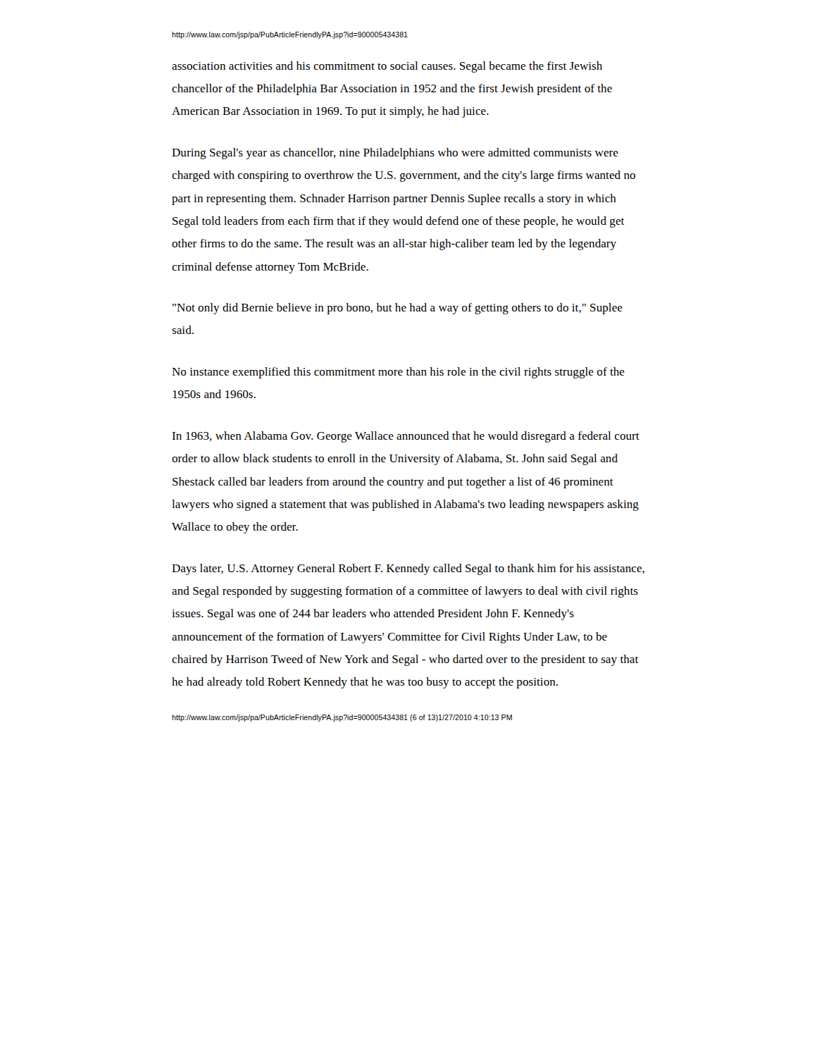http://www.law.com/jsp/pa/PubArticleFriendlyPA.jsp?id=900005434381
association activities and his commitment to social causes. Segal became the first Jewish chancellor of the Philadelphia Bar Association in 1952 and the first Jewish president of the American Bar Association in 1969. To put it simply, he had juice.
During Segal's year as chancellor, nine Philadelphians who were admitted communists were charged with conspiring to overthrow the U.S. government, and the city's large firms wanted no part in representing them. Schnader Harrison partner Dennis Suplee recalls a story in which Segal told leaders from each firm that if they would defend one of these people, he would get other firms to do the same. The result was an all-star high-caliber team led by the legendary criminal defense attorney Tom McBride.
"Not only did Bernie believe in pro bono, but he had a way of getting others to do it," Suplee said.
No instance exemplified this commitment more than his role in the civil rights struggle of the 1950s and 1960s.
In 1963, when Alabama Gov. George Wallace announced that he would disregard a federal court order to allow black students to enroll in the University of Alabama, St. John said Segal and Shestack called bar leaders from around the country and put together a list of 46 prominent lawyers who signed a statement that was published in Alabama's two leading newspapers asking Wallace to obey the order.
Days later, U.S. Attorney General Robert F. Kennedy called Segal to thank him for his assistance, and Segal responded by suggesting formation of a committee of lawyers to deal with civil rights issues. Segal was one of 244 bar leaders who attended President John F. Kennedy's announcement of the formation of Lawyers' Committee for Civil Rights Under Law, to be chaired by Harrison Tweed of New York and Segal - who darted over to the president to say that he had already told Robert Kennedy that he was too busy to accept the position.
http://www.law.com/jsp/pa/PubArticleFriendlyPA.jsp?id=900005434381 (6 of 13)1/27/2010 4:10:13 PM